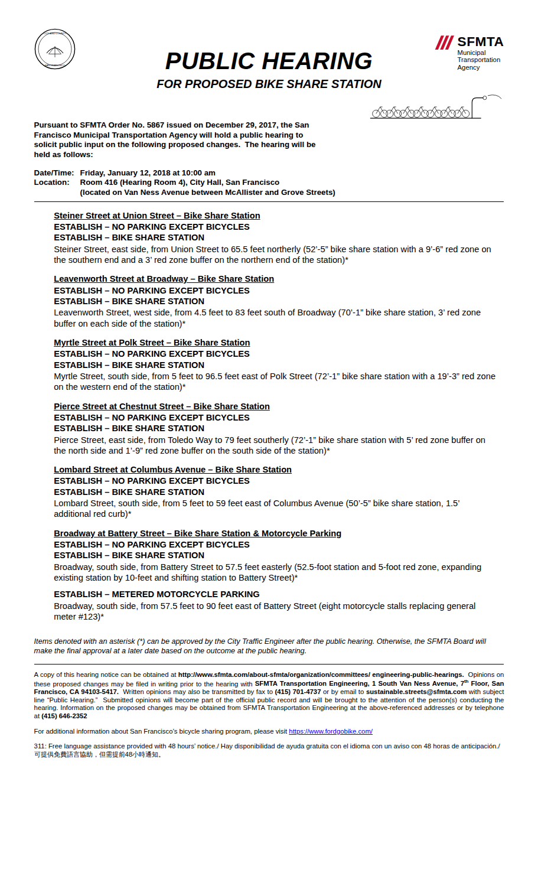CITY AND COUNTY SAN FRANCISCO
SFMTA
Municipal
Transportation
Agency
PUBLIC HEARING
FOR PROPOSED BIKE SHARE STATION
Pursuant to SFMTA Order No. 5867 issued on December 29, 2017, the San Francisco Municipal Transportation Agency will hold a public hearing to solicit public input on the following proposed changes. The hearing will be held as follows:
| Date/Time: | Friday, January 12, 2018 at 10:00 am |
| Location: | Room 416 (Hearing Room 4), City Hall, San Francisco (located on Van Ness Avenue between McAllister and Grove Streets) |
Steiner Street at Union Street – Bike Share Station
ESTABLISH – NO PARKING EXCEPT BICYCLES
ESTABLISH – BIKE SHARE STATION
Steiner Street, east side, from Union Street to 65.5 feet northerly (52’-5” bike share station with a 9’-6” red zone on the southern end and a 3’ red zone buffer on the northern end of the station)*
Leavenworth Street at Broadway – Bike Share Station
ESTABLISH – NO PARKING EXCEPT BICYCLES
ESTABLISH – BIKE SHARE STATION
Leavenworth Street, west side, from 4.5 feet to 83 feet south of Broadway (70’-1” bike share station, 3’ red zone buffer on each side of the station)*
Myrtle Street at Polk Street – Bike Share Station
ESTABLISH – NO PARKING EXCEPT BICYCLES
ESTABLISH – BIKE SHARE STATION
Myrtle Street, south side, from 5 feet to 96.5 feet east of Polk Street (72’-1” bike share station with a 19’-3” red zone on the western end of the station)*
Pierce Street at Chestnut Street – Bike Share Station
ESTABLISH – NO PARKING EXCEPT BICYCLES
ESTABLISH – BIKE SHARE STATION
Pierce Street, east side, from Toledo Way to 79 feet southerly (72’-1” bike share station with 5’ red zone buffer on the north side and 1’-9” red zone buffer on the south side of the station)*
Lombard Street at Columbus Avenue – Bike Share Station
ESTABLISH – NO PARKING EXCEPT BICYCLES
ESTABLISH – BIKE SHARE STATION
Lombard Street, south side, from 5 feet to 59 feet east of Columbus Avenue (50’-5” bike share station, 1.5’ additional red curb)*
Broadway at Battery Street – Bike Share Station & Motorcycle Parking
ESTABLISH – NO PARKING EXCEPT BICYCLES
ESTABLISH – BIKE SHARE STATION
Broadway, south side, from Battery Street to 57.5 feet easterly (52.5-foot station and 5-foot red zone, expanding existing station by 10-feet and shifting station to Battery Street)*
ESTABLISH – METERED MOTORCYCLE PARKING
Broadway, south side, from 57.5 feet to 90 feet east of Battery Street (eight motorcycle stalls replacing general meter #123)*
Items denoted with an asterisk (*) can be approved by the City Traffic Engineer after the public hearing. Otherwise, the SFMTA Board will make the final approval at a later date based on the outcome at the public hearing.
A copy of this hearing notice can be obtained at http://www.sfmta.com/about-sfmta/organization/committees/ engineering-public-hearings. Opinions on these proposed changes may be filed in writing prior to the hearing with SFMTA Transportation Engineering, 1 South Van Ness Avenue, 7th Floor, San Francisco, CA 94103-5417. Written opinions may also be transmitted by fax to (415) 701-4737 or by email to sustainable.streets@sfmta.com with subject line “Public Hearing.” Submitted opinions will become part of the official public record and will be brought to the attention of the person(s) conducting the hearing. Information on the proposed changes may be obtained from SFMTA Transportation Engineering at the above-referenced addresses or by telephone at (415) 646-2352
For additional information about San Francisco’s bicycle sharing program, please visit https://www.fordgobike.com/
311: Free language assistance provided with 48 hours’ notice./ Hay disponibilidad de ayuda gratuita con el idioma con un aviso con 48 horas de anticipación./ 可提供免費語言協助，但需提前48小時通知。